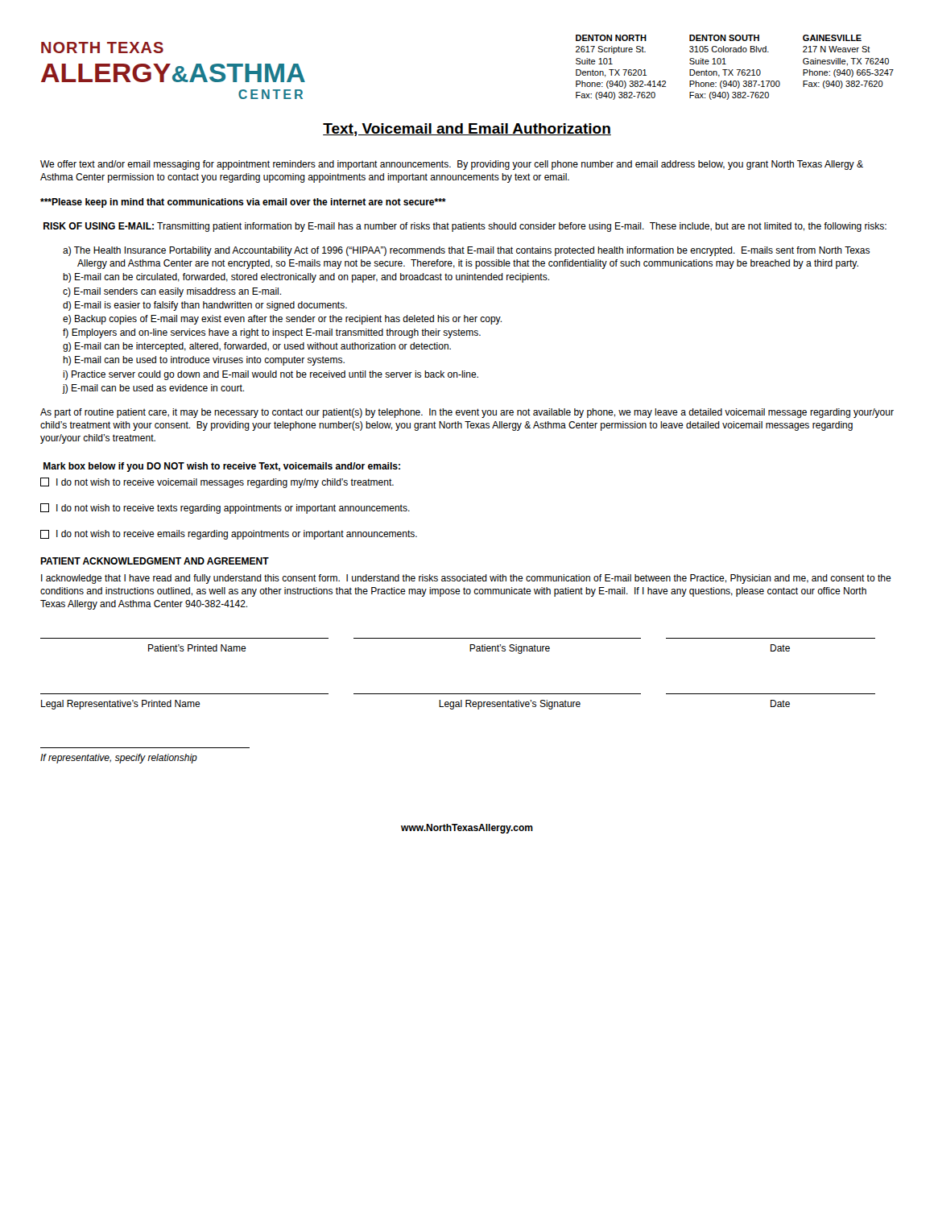NORTH TEXAS
ALLERGY&ASTHMA
CENTER
DENTON NORTH
2617 Scripture St.
Suite 101
Denton, TX 76201
Phone: (940) 382-4142
Fax: (940) 382-7620
DENTON SOUTH
3105 Colorado Blvd.
Suite 101
Denton, TX 76210
Phone: (940) 387-1700
Fax: (940) 382-7620
GAINESVILLE
217 N Weaver St
Gainesville, TX 76240
Phone: (940) 665-3247
Fax: (940) 382-7620
Text, Voicemail and Email Authorization
We offer text and/or email messaging for appointment reminders and important announcements. By providing your cell phone number and email address below, you grant North Texas Allergy & Asthma Center permission to contact you regarding upcoming appointments and important announcements by text or email.
***Please keep in mind that communications via email over the internet are not secure***
RISK OF USING E-MAIL: Transmitting patient information by E-mail has a number of risks that patients should consider before using E-mail. These include, but are not limited to, the following risks:
a) The Health Insurance Portability and Accountability Act of 1996 (“HIPAA”) recommends that E-mail that contains protected health information be encrypted. E-mails sent from North Texas Allergy and Asthma Center are not encrypted, so E-mails may not be secure. Therefore, it is possible that the confidentiality of such communications may be breached by a third party.
b) E-mail can be circulated, forwarded, stored electronically and on paper, and broadcast to unintended recipients.
c) E-mail senders can easily misaddress an E-mail.
d) E-mail is easier to falsify than handwritten or signed documents.
e) Backup copies of E-mail may exist even after the sender or the recipient has deleted his or her copy.
f) Employers and on-line services have a right to inspect E-mail transmitted through their systems.
g) E-mail can be intercepted, altered, forwarded, or used without authorization or detection.
h) E-mail can be used to introduce viruses into computer systems.
i) Practice server could go down and E-mail would not be received until the server is back on-line.
j) E-mail can be used as evidence in court.
As part of routine patient care, it may be necessary to contact our patient(s) by telephone. In the event you are not available by phone, we may leave a detailed voicemail message regarding your/your child’s treatment with your consent. By providing your telephone number(s) below, you grant North Texas Allergy & Asthma Center permission to leave detailed voicemail messages regarding your/your child’s treatment.
Mark box below if you DO NOT wish to receive Text, voicemails and/or emails:
I do not wish to receive voicemail messages regarding my/my child’s treatment.
I do not wish to receive texts regarding appointments or important announcements.
I do not wish to receive emails regarding appointments or important announcements.
PATIENT ACKNOWLEDGMENT AND AGREEMENT
I acknowledge that I have read and fully understand this consent form. I understand the risks associated with the communication of E-mail between the Practice, Physician and me, and consent to the conditions and instructions outlined, as well as any other instructions that the Practice may impose to communicate with patient by E-mail. If I have any questions, please contact our office North Texas Allergy and Asthma Center 940-382-4142.
| Patient’s Printed Name | Patient’s Signature | Date |
| Legal Representative’s Printed Name | Legal Representative’s Signature | Date |
If representative, specify relationship
www.NorthTexasAllergy.com